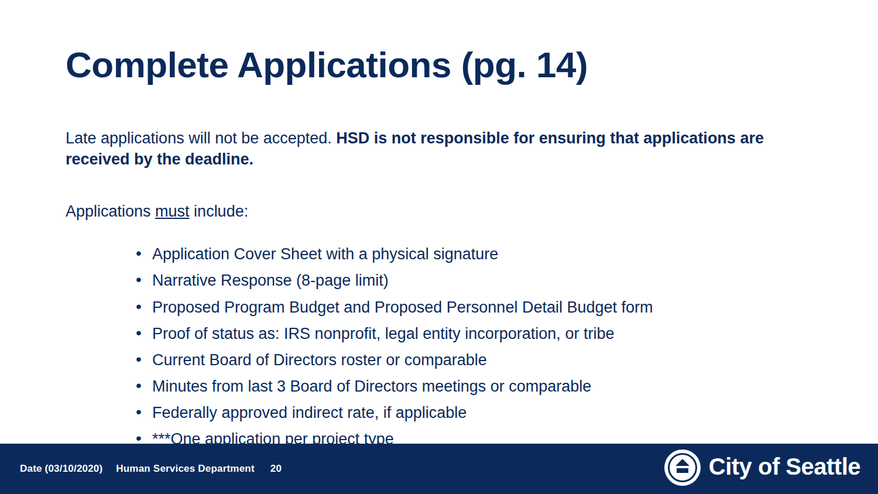Complete Applications (pg. 14)
Late applications will not be accepted. HSD is not responsible for ensuring that applications are received by the deadline.
Applications must include:
Application Cover Sheet with a physical signature
Narrative Response (8-page limit)
Proposed Program Budget and Proposed Personnel Detail Budget form
Proof of status as: IRS nonprofit, legal entity incorporation, or tribe
Current Board of Directors roster or comparable
Minutes from last 3 Board of Directors meetings or comparable
Federally approved indirect rate, if applicable
***One application per project type
Date (03/10/2020) Human Services Department 20
City of Seattle